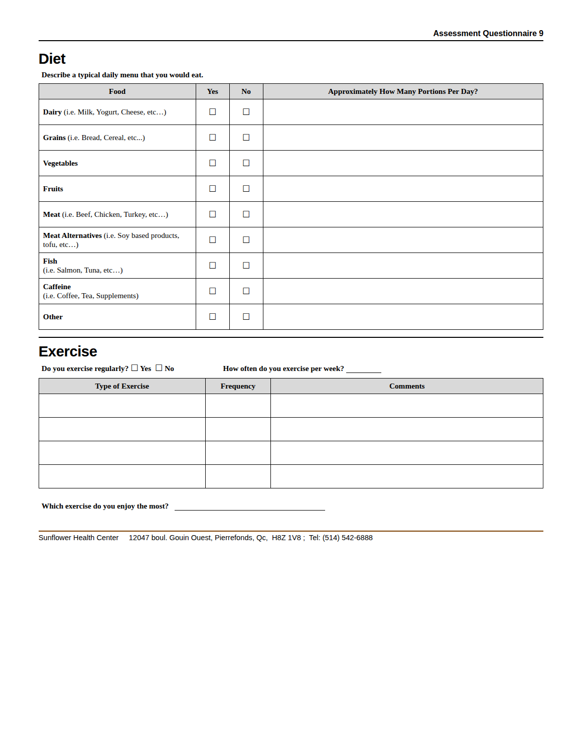Assessment Questionnaire 9
Diet
Describe a typical daily menu that you would eat.
| Food | Yes | No | Approximately How Many Portions Per Day? |
| --- | --- | --- | --- |
| Dairy (i.e. Milk, Yogurt, Cheese, etc…) | ☐ | ☐ | |
| Grains (i.e. Bread, Cereal, etc...) | ☐ | ☐ | |
| Vegetables | ☐ | ☐ | |
| Fruits | ☐ | ☐ | |
| Meat (i.e. Beef, Chicken, Turkey, etc…) | ☐ | ☐ | |
| Meat Alternatives (i.e. Soy based products, tofu, etc…) | ☐ | ☐ | |
| Fish (i.e. Salmon, Tuna, etc…) | ☐ | ☐ | |
| Caffeine (i.e. Coffee, Tea, Supplements) | ☐ | ☐ | |
| Other | ☐ | ☐ | |
Exercise
Do you exercise regularly? ☐ Yes ☐ No How often do you exercise per week?
| Type of Exercise | Frequency | Comments |
| --- | --- | --- |
Which exercise do you enjoy the most?
Sunflower Health Center 12047 boul. Gouin Ouest, Pierrefonds, Qc, H8Z 1V8 ; Tel: (514) 542-6888